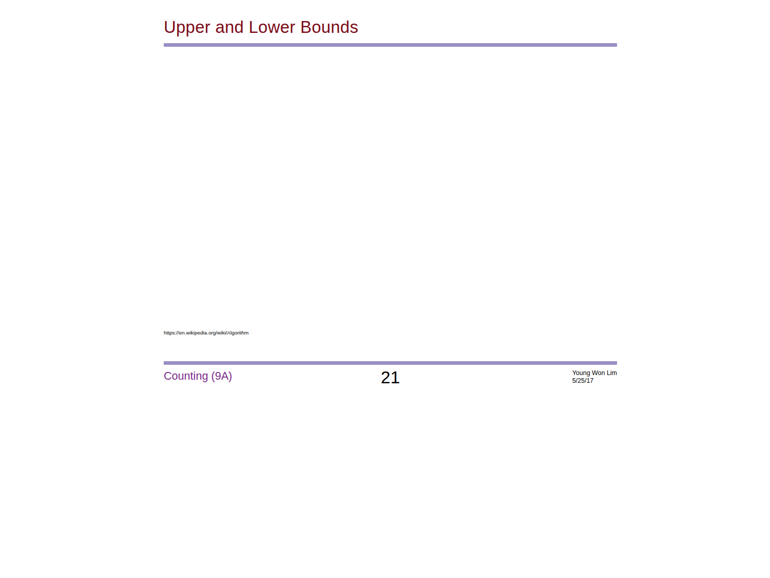Upper and Lower Bounds
https://en.wikipedia.org/wiki/Algorithm
Counting (9A)
21
Young Won Lim
5/25/17